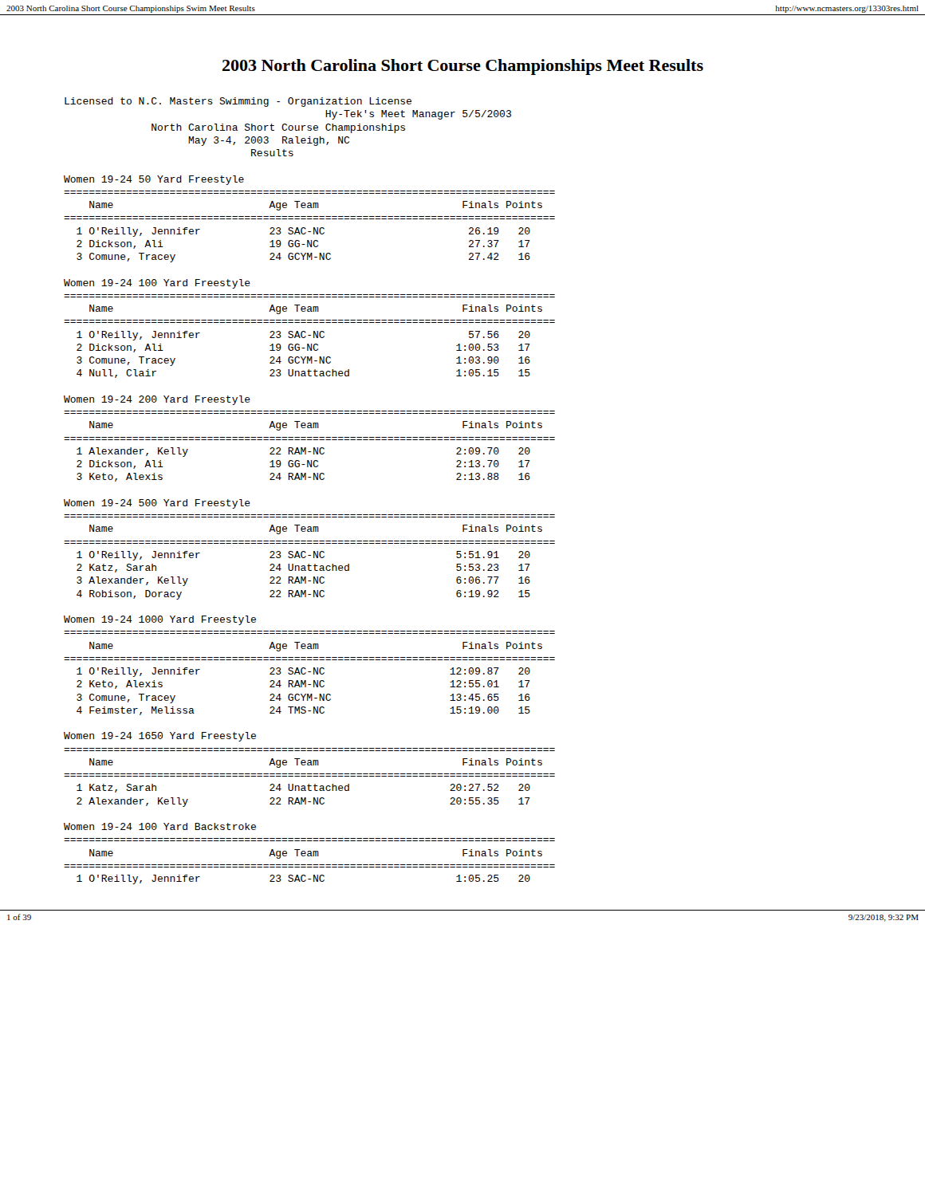2003 North Carolina Short Course Championships Swim Meet Results http://www.ncmasters.org/13303res.html
2003 North Carolina Short Course Championships Meet Results
Licensed to N.C. Masters Swimming - Organization License
                                          Hy-Tek's Meet Manager 5/5/2003
              North Carolina Short Course Championships
                    May 3-4, 2003  Raleigh, NC
                              Results

Women 19-24 50 Yard Freestyle
===============================================================================
    Name                         Age Team                       Finals Points
===============================================================================
  1 O'Reilly, Jennifer           23 SAC-NC                       26.19   20
  2 Dickson, Ali                 19 GG-NC                        27.37   17
  3 Comune, Tracey               24 GCYM-NC                      27.42   16

Women 19-24 100 Yard Freestyle
===============================================================================
    Name                         Age Team                       Finals Points
===============================================================================
  1 O'Reilly, Jennifer           23 SAC-NC                       57.56   20
  2 Dickson, Ali                 19 GG-NC                      1:00.53   17
  3 Comune, Tracey               24 GCYM-NC                    1:03.90   16
  4 Null, Clair                  23 Unattached                 1:05.15   15

Women 19-24 200 Yard Freestyle
===============================================================================
    Name                         Age Team                       Finals Points
===============================================================================
  1 Alexander, Kelly             22 RAM-NC                     2:09.70   20
  2 Dickson, Ali                 19 GG-NC                      2:13.70   17
  3 Keto, Alexis                 24 RAM-NC                     2:13.88   16

Women 19-24 500 Yard Freestyle
===============================================================================
    Name                         Age Team                       Finals Points
===============================================================================
  1 O'Reilly, Jennifer           23 SAC-NC                     5:51.91   20
  2 Katz, Sarah                  24 Unattached                 5:53.23   17
  3 Alexander, Kelly             22 RAM-NC                     6:06.77   16
  4 Robison, Doracy              22 RAM-NC                     6:19.92   15

Women 19-24 1000 Yard Freestyle
===============================================================================
    Name                         Age Team                       Finals Points
===============================================================================
  1 O'Reilly, Jennifer           23 SAC-NC                    12:09.87   20
  2 Keto, Alexis                 24 RAM-NC                    12:55.01   17
  3 Comune, Tracey               24 GCYM-NC                   13:45.65   16
  4 Feimster, Melissa            24 TMS-NC                    15:19.00   15

Women 19-24 1650 Yard Freestyle
===============================================================================
    Name                         Age Team                       Finals Points
===============================================================================
  1 Katz, Sarah                  24 Unattached                20:27.52   20
  2 Alexander, Kelly             22 RAM-NC                    20:55.35   17

Women 19-24 100 Yard Backstroke
===============================================================================
    Name                         Age Team                       Finals Points
===============================================================================
  1 O'Reilly, Jennifer           23 SAC-NC                     1:05.25   20
1 of 39 9/23/2018, 9:32 PM